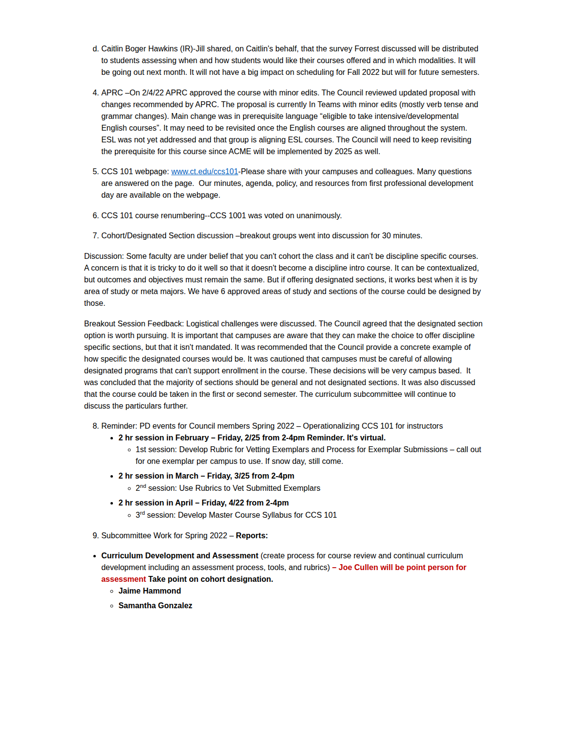Caitlin Boger Hawkins (IR)-Jill shared, on Caitlin's behalf, that the survey Forrest discussed will be distributed to students assessing when and how students would like their courses offered and in which modalities. It will be going out next month. It will not have a big impact on scheduling for Fall 2022 but will for future semesters.
APRC –On 2/4/22 APRC approved the course with minor edits. The Council reviewed updated proposal with changes recommended by APRC. The proposal is currently In Teams with minor edits (mostly verb tense and grammar changes). Main change was in prerequisite language “eligible to take intensive/developmental English courses”. It may need to be revisited once the English courses are aligned throughout the system. ESL was not yet addressed and that group is aligning ESL courses. The Council will need to keep revisiting the prerequisite for this course since ACME will be implemented by 2025 as well.
CCS 101 webpage: www.ct.edu/ccs101-Please share with your campuses and colleagues. Many questions are answered on the page. Our minutes, agenda, policy, and resources from first professional development day are available on the webpage.
CCS 101 course renumbering--CCS 1001 was voted on unanimously.
Cohort/Designated Section discussion –breakout groups went into discussion for 30 minutes.
Discussion: Some faculty are under belief that you can't cohort the class and it can't be discipline specific courses. A concern is that it is tricky to do it well so that it doesn't become a discipline intro course. It can be contextualized, but outcomes and objectives must remain the same. But if offering designated sections, it works best when it is by area of study or meta majors. We have 6 approved areas of study and sections of the course could be designed by those.
Breakout Session Feedback: Logistical challenges were discussed. The Council agreed that the designated section option is worth pursuing. It is important that campuses are aware that they can make the choice to offer discipline specific sections, but that it isn't mandated. It was recommended that the Council provide a concrete example of how specific the designated courses would be. It was cautioned that campuses must be careful of allowing designated programs that can't support enrollment in the course. These decisions will be very campus based. It was concluded that the majority of sections should be general and not designated sections. It was also discussed that the course could be taken in the first or second semester. The curriculum subcommittee will continue to discuss the particulars further.
Reminder: PD events for Council members Spring 2022 – Operationalizing CCS 101 for instructors
2 hr session in February – Friday, 2/25 from 2-4pm Reminder. It's virtual.
1st session: Develop Rubric for Vetting Exemplars and Process for Exemplar Submissions – call out for one exemplar per campus to use. If snow day, still come.
2 hr session in March – Friday, 3/25 from 2-4pm
2nd session: Use Rubrics to Vet Submitted Exemplars
2 hr session in April – Friday, 4/22 from 2-4pm
3rd session: Develop Master Course Syllabus for CCS 101
Subcommittee Work for Spring 2022 – Reports:
Curriculum Development and Assessment (create process for course review and continual curriculum development including an assessment process, tools, and rubrics) – Joe Cullen will be point person for assessment Take point on cohort designation.
Jaime Hammond
Samantha Gonzalez